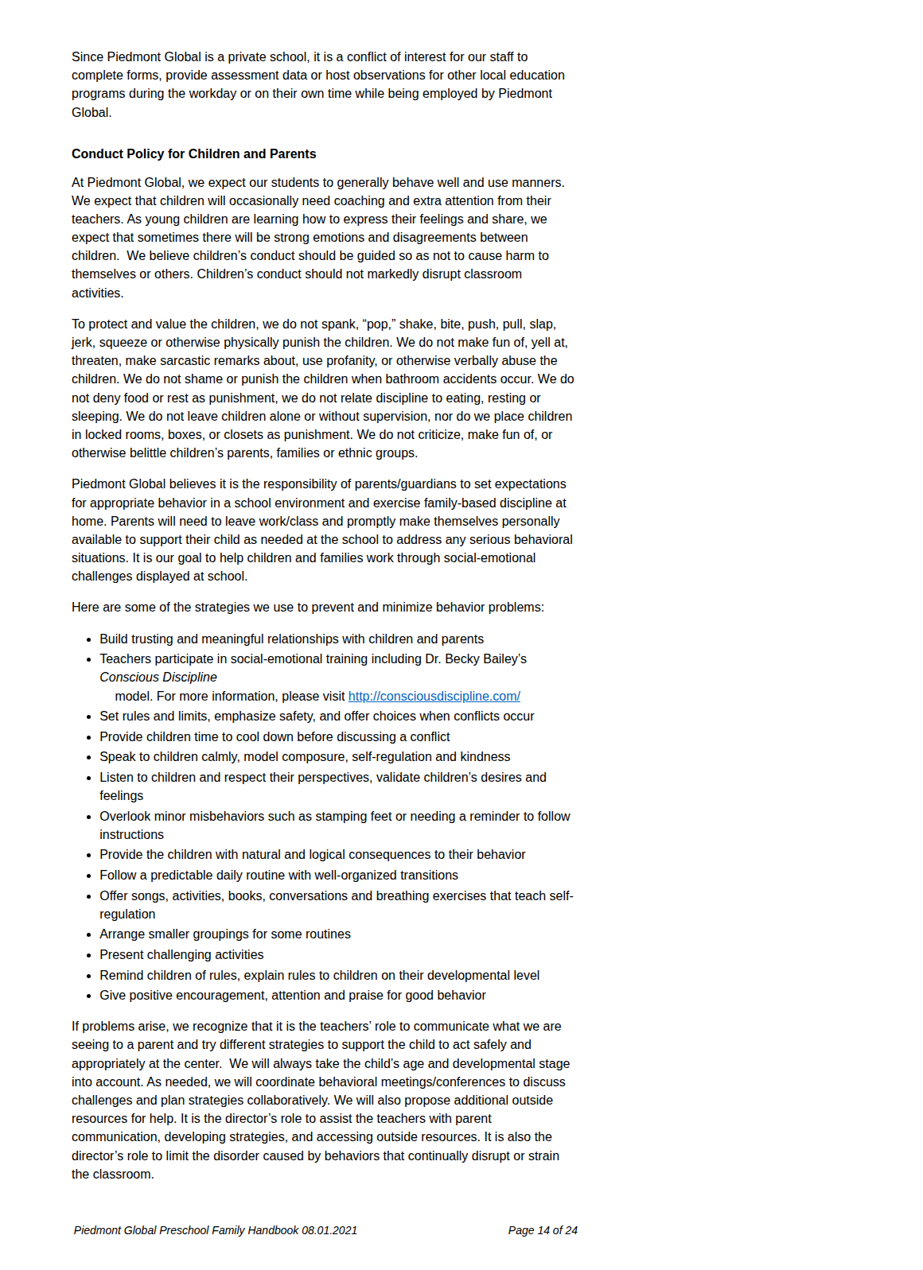Since Piedmont Global is a private school, it is a conflict of interest for our staff to complete forms, provide assessment data or host observations for other local education programs during the workday or on their own time while being employed by Piedmont Global.
Conduct Policy for Children and Parents
At Piedmont Global, we expect our students to generally behave well and use manners. We expect that children will occasionally need coaching and extra attention from their teachers. As young children are learning how to express their feelings and share, we expect that sometimes there will be strong emotions and disagreements between children. We believe children’s conduct should be guided so as not to cause harm to themselves or others. Children’s conduct should not markedly disrupt classroom activities.
To protect and value the children, we do not spank, “pop,” shake, bite, push, pull, slap, jerk, squeeze or otherwise physically punish the children. We do not make fun of, yell at, threaten, make sarcastic remarks about, use profanity, or otherwise verbally abuse the children. We do not shame or punish the children when bathroom accidents occur. We do not deny food or rest as punishment, we do not relate discipline to eating, resting or sleeping. We do not leave children alone or without supervision, nor do we place children in locked rooms, boxes, or closets as punishment. We do not criticize, make fun of, or otherwise belittle children’s parents, families or ethnic groups.
Piedmont Global believes it is the responsibility of parents/guardians to set expectations for appropriate behavior in a school environment and exercise family-based discipline at home. Parents will need to leave work/class and promptly make themselves personally available to support their child as needed at the school to address any serious behavioral situations. It is our goal to help children and families work through social-emotional challenges displayed at school.
Here are some of the strategies we use to prevent and minimize behavior problems:
Build trusting and meaningful relationships with children and parents
Teachers participate in social-emotional training including Dr. Becky Bailey’s Conscious Discipline
model. For more information, please visit http://consciousdiscipline.com/
Set rules and limits, emphasize safety, and offer choices when conflicts occur
Provide children time to cool down before discussing a conflict
Speak to children calmly, model composure, self-regulation and kindness
Listen to children and respect their perspectives, validate children’s desires and feelings
Overlook minor misbehaviors such as stamping feet or needing a reminder to follow instructions
Provide the children with natural and logical consequences to their behavior
Follow a predictable daily routine with well-organized transitions
Offer songs, activities, books, conversations and breathing exercises that teach self-regulation
Arrange smaller groupings for some routines
Present challenging activities
Remind children of rules, explain rules to children on their developmental level
Give positive encouragement, attention and praise for good behavior
If problems arise, we recognize that it is the teachers’ role to communicate what we are seeing to a parent and try different strategies to support the child to act safely and appropriately at the center. We will always take the child’s age and developmental stage into account. As needed, we will coordinate behavioral meetings/conferences to discuss challenges and plan strategies collaboratively. We will also propose additional outside resources for help. It is the director’s role to assist the teachers with parent communication, developing strategies, and accessing outside resources. It is also the director’s role to limit the disorder caused by behaviors that continually disrupt or strain the classroom.
Piedmont Global Preschool Family Handbook 08.01.2021 Page 14 of 24